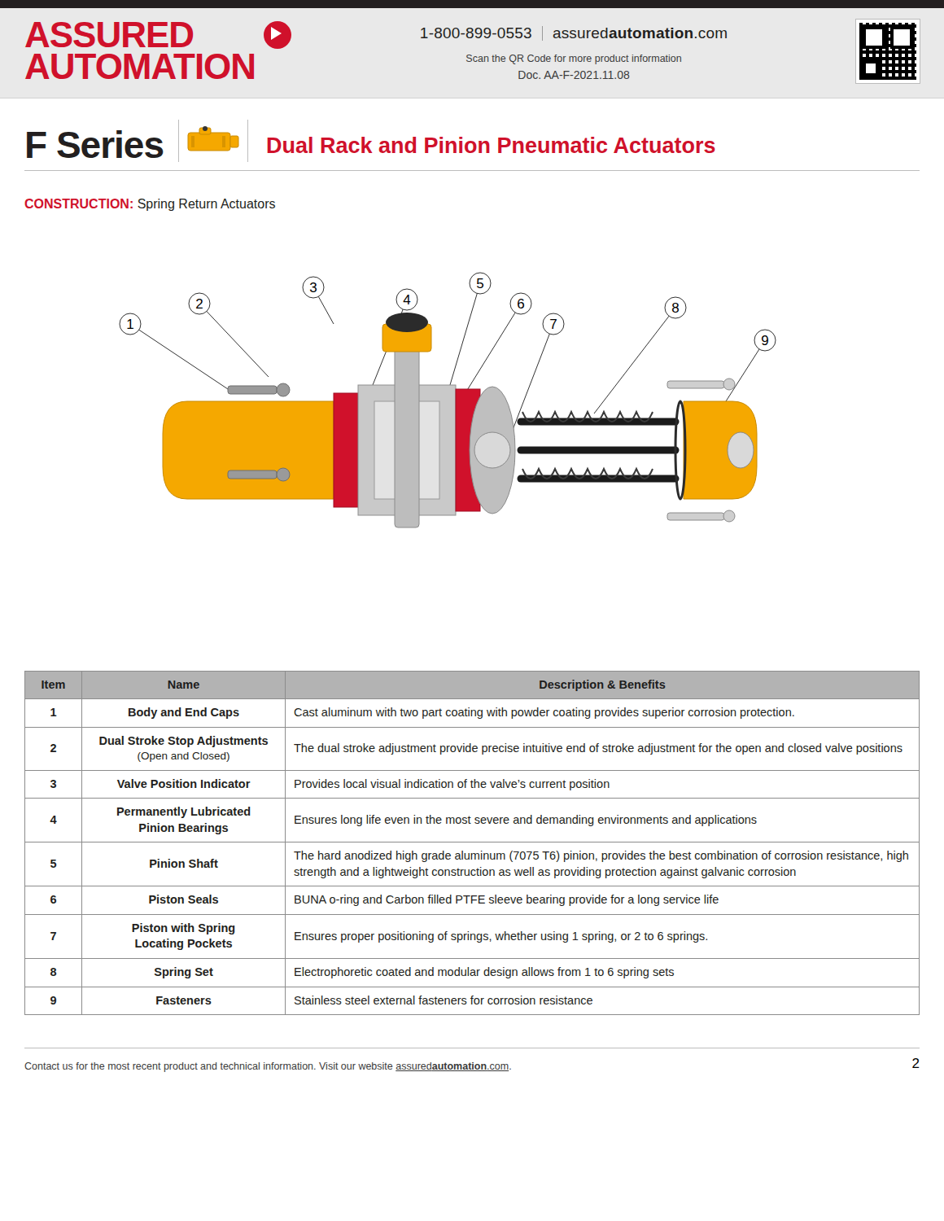ASSURED AUTOMATION
1-800-899-0553 assuredautomation.com
Scan the QR Code for more product information
Doc. AA-F-2021.11.08
F Series
Dual Rack and Pinion Pneumatic Actuators
CONSTRUCTION: Spring Return Actuators
1 2 3 4 5 6 7 8 9
Construction components of spring return actuators
| Item | Name | Description & Benefits |
| --- | --- | --- |
| 1 | Body and End Caps | Cast aluminum with two part coating with powder coating provides superior corrosion protection. |
| 2 | Dual Stroke Stop Adjustments (Open and Closed) | The dual stroke adjustment provide precise intuitive end of stroke adjustment for the open and closed valve positions |
| 3 | Valve Position Indicator | Provides local visual indication of the valve’s current position |
| 4 | Permanently Lubricated Pinion Bearings | Ensures long life even in the most severe and demanding environments and applications |
| 5 | Pinion Shaft | The hard anodized high grade aluminum (7075 T6) pinion, provides the best combination of corrosion resistance, high strength and a lightweight construction as well as providing protection against galvanic corrosion |
| 6 | Piston Seals | BUNA o-ring and Carbon filled PTFE sleeve bearing provide for a long service life |
| 7 | Piston with Spring Locating Pockets | Ensures proper positioning of springs, whether using 1 spring, or 2 to 6 springs. |
| 8 | Spring Set | Electrophoretic coated and modular design allows from 1 to 6 spring sets |
| 9 | Fasteners | Stainless steel external fasteners for corrosion resistance |
Contact us for the most recent product and technical information. Visit our website assuredautomation.com.
2